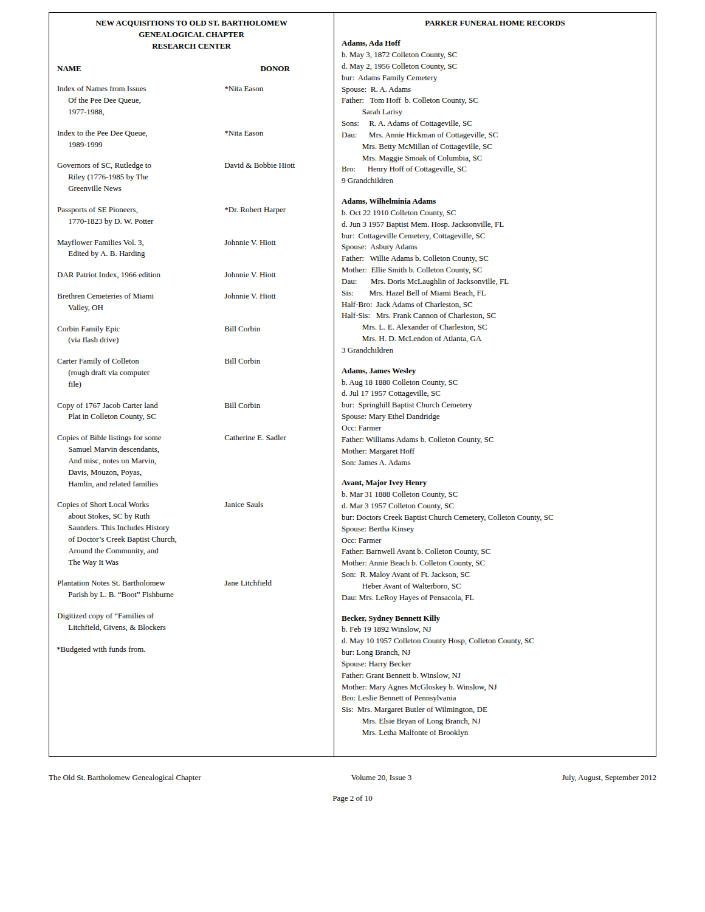New Acquisitions to Old St. Bartholomew
Genealogical Chapter
Research Center
| NAME | DONOR |
| --- | --- |
| Index of Names from Issues Of the Pee Dee Queue, 1977-1988, | *Nita Eason |
| Index to the Pee Dee Queue, 1989-1999 | *Nita Eason |
| Governors of SC, Rutledge to Riley (1776-1985 by The Greenville News | David & Bobbie Hiott |
| Passports of SE Pioneers, 1770-1823 by D. W. Potter | *Dr. Robert Harper |
| Mayflower Families Vol. 3, Edited by A. B. Harding | Johnnie V. Hiott |
| DAR Patriot Index, 1966 edition | Johnnie V. Hiott |
| Brethren Cemeteries of Miami Valley, OH | Johnnie V. Hiott |
| Corbin Family Epic (via flash drive) | Bill Corbin |
| Carter Family of Colleton (rough draft via computer file) | Bill Corbin |
| Copy of 1767 Jacob Carter land Plat in Colleton County, SC | Bill Corbin |
| Copies of Bible listings for some Samuel Marvin descendants, And misc, notes on Marvin, Davis, Mouzon, Poyas, Hamlin, and related families | Catherine E. Sadler |
| Copies of Short Local Works about Stokes, SC by Ruth Saunders. This Includes History of Doctor’s Creek Baptist Church, Around the Community, and The Way It Was | Janice Sauls |
| Plantation Notes St. Bartholomew Parish by L. B. “Boot” Fishburne | Jane Litchfield |
| Digitized copy of “Families of Litchfield, Givens, & Blockers | |
*Budgeted with funds from.
Parker Funeral Home Records
Adams, Ada Hoff
b. May 3, 1872 Colleton County, SC
d. May 2, 1956 Colleton County, SC
bur: Adams Family Cemetery
Spouse: R. A. Adams
Father: Tom Hoff b. Colleton County, SC
Sarah Larisy Sons: R. A. Adams of Cottageville, SC
Dau: Mrs. Annie Hickman of Cottageville, SC
Mrs. Betty McMillan of Cottageville, SC Mrs. Maggie Smoak of Columbia, SC Bro: Henry Hoff of Cottageville, SC
9 Grandchildren
Adams, Wilhelminia Adams
b. Oct 22 1910 Colleton County, SC
d. Jun 3 1957 Baptist Mem. Hosp. Jacksonville, FL
bur: Cottageville Cemetery, Cottageville, SC
Spouse: Asbury Adams
Father: Willie Adams b. Colleton County, SC
Mother: Ellie Smith b. Colleton County, SC
Dau: Mrs. Doris McLaughlin of Jacksonville, FL
Sis: Mrs. Hazel Bell of Miami Beach, FL
Half-Bro: Jack Adams of Charleston, SC
Half-Sis: Mrs. Frank Cannon of Charleston, SC
Mrs. L. E. Alexander of Charleston, SC Mrs. H. D. McLendon of Atlanta, GA 3 Grandchildren
Adams, James Wesley
b. Aug 18 1880 Colleton County, SC
d. Jul 17 1957 Cottageville, SC
bur: Springhill Baptist Church Cemetery
Spouse: Mary Ethel Dandridge
Occ: Farmer
Father: Williams Adams b. Colleton County, SC
Mother: Margaret Hoff
Son: James A. Adams
Avant, Major Ivey Henry
b. Mar 31 1888 Colleton County, SC
d. Mar 3 1957 Colleton County, SC
bur: Doctors Creek Baptist Church Cemetery, Colleton County, SC
Spouse: Bertha Kinsey
Occ: Farmer
Father: Barnwell Avant b. Colleton County, SC
Mother: Annie Beach b. Colleton County, SC
Son: R. Maloy Avant of Ft. Jackson, SC
Heber Avant of Walterboro, SC Dau: Mrs. LeRoy Hayes of Pensacola, FL
Becker, Sydney Bennett Killy
b. Feb 19 1892 Winslow, NJ
d. May 10 1957 Colleton County Hosp, Colleton County, SC
bur: Long Branch, NJ
Spouse: Harry Becker
Father: Grant Bennett b. Winslow, NJ
Mother: Mary Agnes McGloskey b. Winslow, NJ
Bro: Leslie Bennett of Pennsylvania
Sis: Mrs. Margaret Butler of Wilmington, DE
Mrs. Elsie Bryan of Long Branch, NJ Mrs. Letha Malfonte of Brooklyn
The Old St. Bartholomew Genealogical Chapter Volume 20, Issue 3 July, August, September 2012
Page 2 of 10